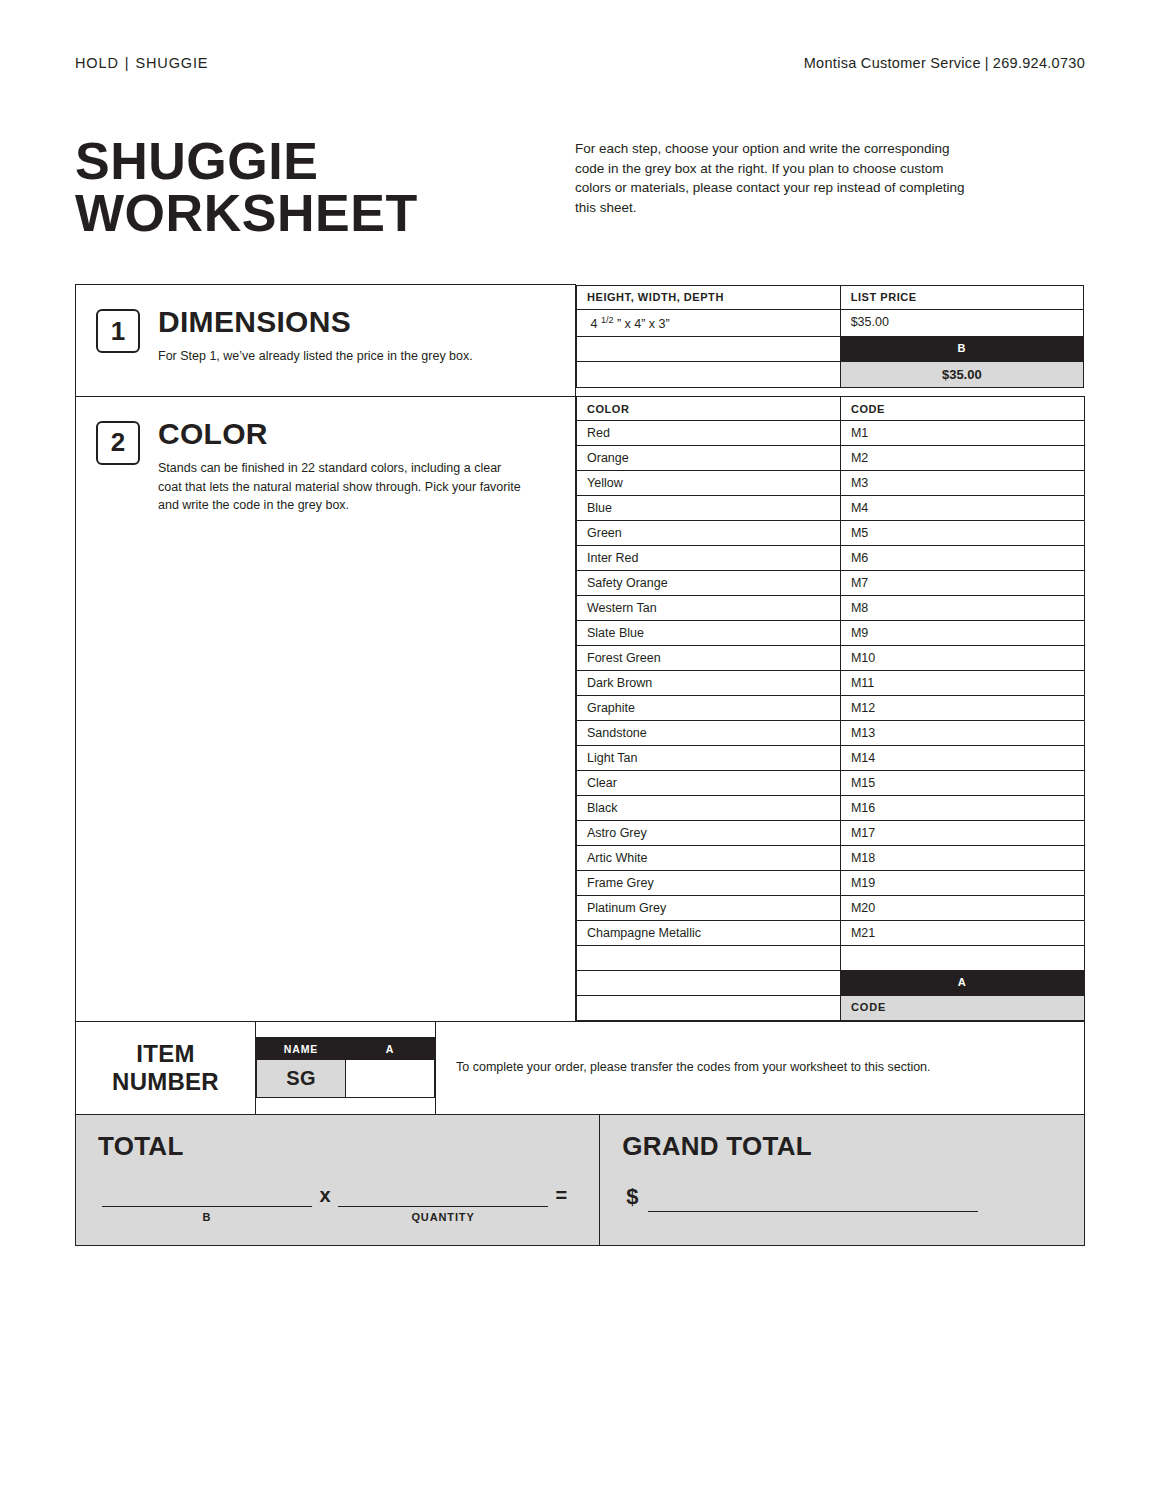HOLD|SHUGGIE
Montisa Customer Service|269.924.0730
Shuggie Worksheet
For each step, choose your option and write the corresponding code in the grey box at the right. If you plan to choose custom colors or materials, please contact your rep instead of completing this sheet.
| 1 Dimensions For Step 1, we’ve already listed the price in the grey box. | / Height, Width, Depth / List Price / / --- / --- / / 4 1/2 ” x 4” x 3” / $35.00 / / / B / / / $35.00 / |
| 2 Color Stands can be finished in 22 standard colors, including a clear coat that lets the natural material show through. Pick your favorite and write the code in the grey box. | / Color / Code / / --- / --- / / Red / M1 / / Orange / M2 / / Yellow / M3 / / Blue / M4 / / Green / M5 / / Inter Red / M6 / / Safety Orange / M7 / / Western Tan / M8 / / Slate Blue / M9 / / Forest Green / M10 / / Dark Brown / M11 / / Graphite / M12 / / Sandstone / M13 / / Light Tan / M14 / / Clear / M15 / / Black / M16 / / Astro Grey / M17 / / Artic White / M18 / / Frame Grey / M19 / / Platinum Grey / M20 / / Champagne Metallic / M21 / / / A / / / Code / |
| Item Number | / NAME / A / / SG / / | To complete your order, please transfer the codes from your worksheet to this section. |
Total
B
x
Quantity
=
Grand Total
$